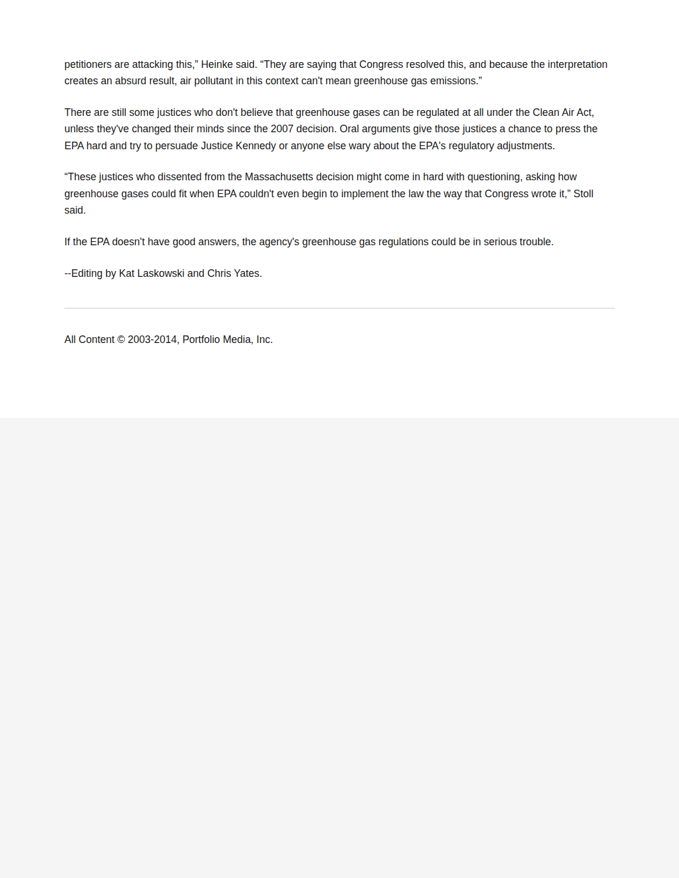petitioners are attacking this,” Heinke said. “They are saying that Congress resolved this, and because the interpretation creates an absurd result, air pollutant in this context can't mean greenhouse gas emissions.”
There are still some justices who don't believe that greenhouse gases can be regulated at all under the Clean Air Act, unless they've changed their minds since the 2007 decision. Oral arguments give those justices a chance to press the EPA hard and try to persuade Justice Kennedy or anyone else wary about the EPA's regulatory adjustments.
“These justices who dissented from the Massachusetts decision might come in hard with questioning, asking how greenhouse gases could fit when EPA couldn't even begin to implement the law the way that Congress wrote it,” Stoll said.
If the EPA doesn't have good answers, the agency's greenhouse gas regulations could be in serious trouble.
--Editing by Kat Laskowski and Chris Yates.
All Content © 2003-2014, Portfolio Media, Inc.